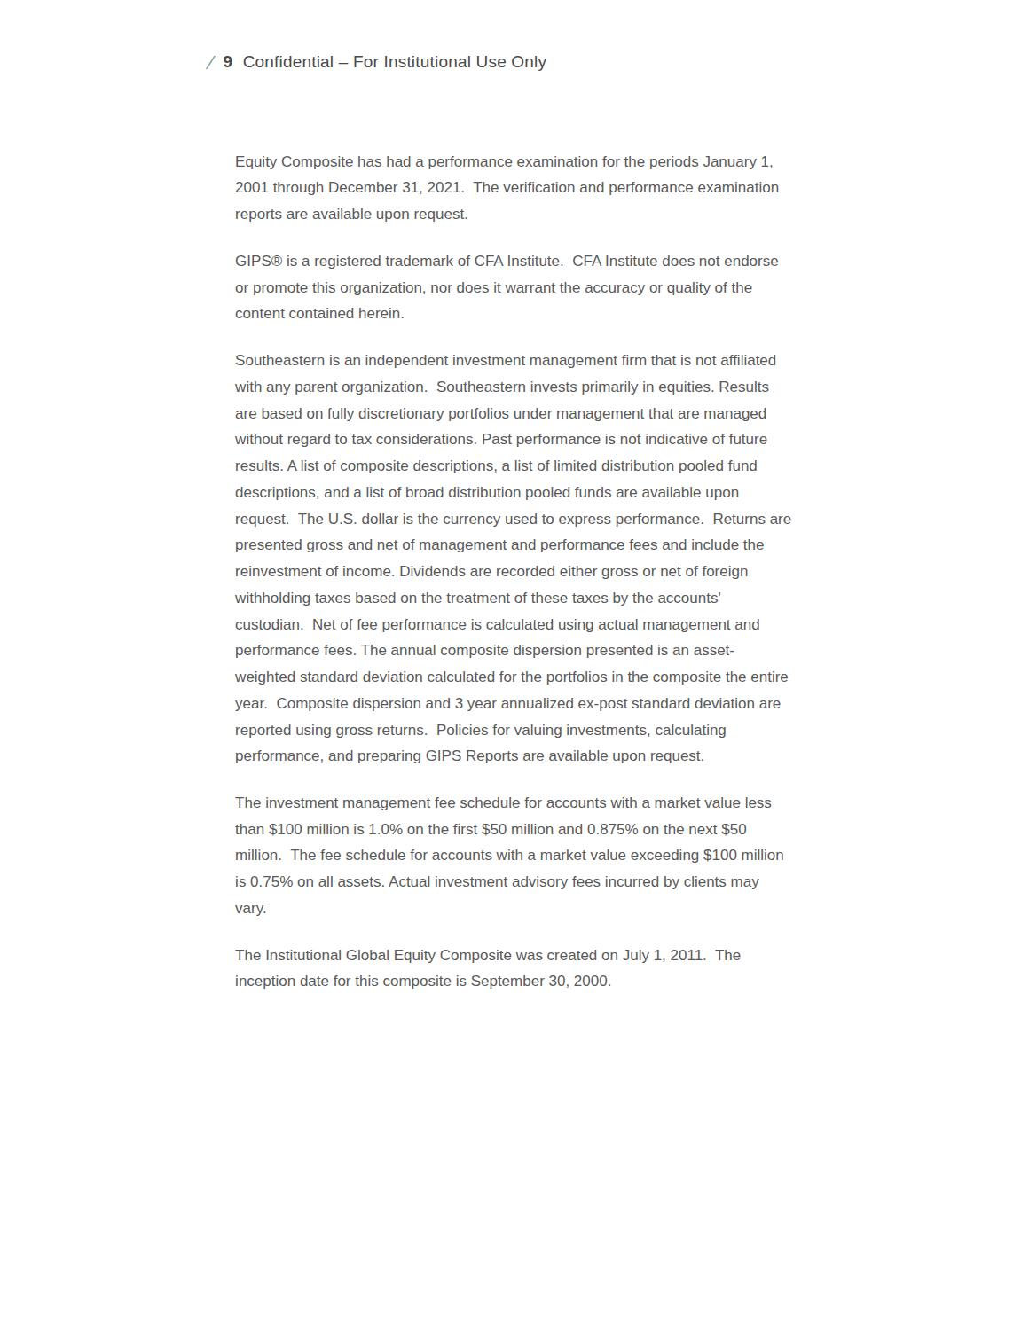⁄ 9 Confidential – For Institutional Use Only
Equity Composite has had a performance examination for the periods January 1, 2001 through December 31, 2021. The verification and performance examination reports are available upon request.
GIPS® is a registered trademark of CFA Institute. CFA Institute does not endorse or promote this organization, nor does it warrant the accuracy or quality of the content contained herein.
Southeastern is an independent investment management firm that is not affiliated with any parent organization. Southeastern invests primarily in equities. Results are based on fully discretionary portfolios under management that are managed without regard to tax considerations. Past performance is not indicative of future results. A list of composite descriptions, a list of limited distribution pooled fund descriptions, and a list of broad distribution pooled funds are available upon request. The U.S. dollar is the currency used to express performance. Returns are presented gross and net of management and performance fees and include the reinvestment of income. Dividends are recorded either gross or net of foreign withholding taxes based on the treatment of these taxes by the accounts' custodian. Net of fee performance is calculated using actual management and performance fees. The annual composite dispersion presented is an asset-weighted standard deviation calculated for the portfolios in the composite the entire year. Composite dispersion and 3 year annualized ex-post standard deviation are reported using gross returns. Policies for valuing investments, calculating performance, and preparing GIPS Reports are available upon request.
The investment management fee schedule for accounts with a market value less than $100 million is 1.0% on the first $50 million and 0.875% on the next $50 million. The fee schedule for accounts with a market value exceeding $100 million is 0.75% on all assets. Actual investment advisory fees incurred by clients may vary.
The Institutional Global Equity Composite was created on July 1, 2011. The inception date for this composite is September 30, 2000.